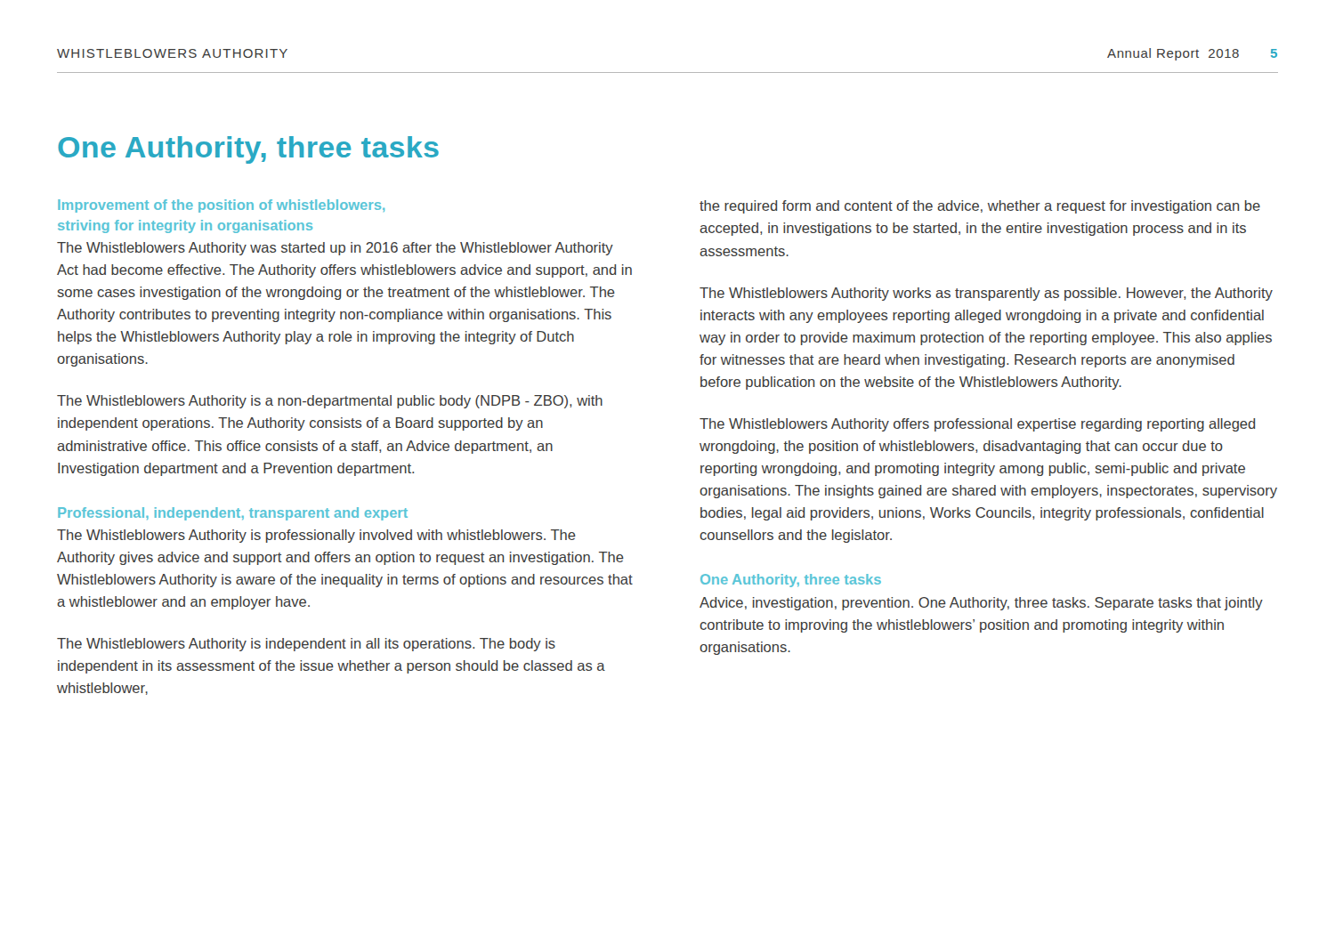Whistleblowers Authority
Annual Report 2018 5
One Authority, three tasks
Improvement of the position of whistleblowers,
striving for integrity in organisations
The Whistleblowers Authority was started up in 2016 after the Whistleblower Authority Act had become effective. The Authority offers whistleblowers advice and support, and in some cases investigation of the wrongdoing or the treatment of the whistleblower. The Authority contributes to preventing integrity non-compliance within organisations. This helps the Whistleblowers Authority play a role in improving the integrity of Dutch organisations.
The Whistleblowers Authority is a non-departmental public body (NDPB - ZBO), with independent operations. The Authority consists of a Board supported by an administrative office. This office consists of a staff, an Advice department, an Investigation department and a Prevention department.
Professional, independent, transparent and expert
The Whistleblowers Authority is professionally involved with whistleblowers. The Authority gives advice and support and offers an option to request an investigation. The Whistleblowers Authority is aware of the inequality in terms of options and resources that a whistleblower and an employer have.
The Whistleblowers Authority is independent in all its operations. The body is independent in its assessment of the issue whether a person should be classed as a whistleblower,
the required form and content of the advice, whether a request for investigation can be accepted, in investigations to be started, in the entire investigation process and in its assessments.
The Whistleblowers Authority works as transparently as possible. However, the Authority interacts with any employees reporting alleged wrongdoing in a private and confidential way in order to provide maximum protection of the reporting employee. This also applies for witnesses that are heard when investigating. Research reports are anonymised before publication on the website of the Whistleblowers Authority.
The Whistleblowers Authority offers professional expertise regarding reporting alleged wrongdoing, the position of whistleblowers, disadvantaging that can occur due to reporting wrongdoing, and promoting integrity among public, semi-public and private organisations. The insights gained are shared with employers, inspectorates, supervisory bodies, legal aid providers, unions, Works Councils, integrity professionals, confidential counsellors and the legislator.
One Authority, three tasks
Advice, investigation, prevention. One Authority, three tasks. Separate tasks that jointly contribute to improving the whistleblowers’ position and promoting integrity within organisations.